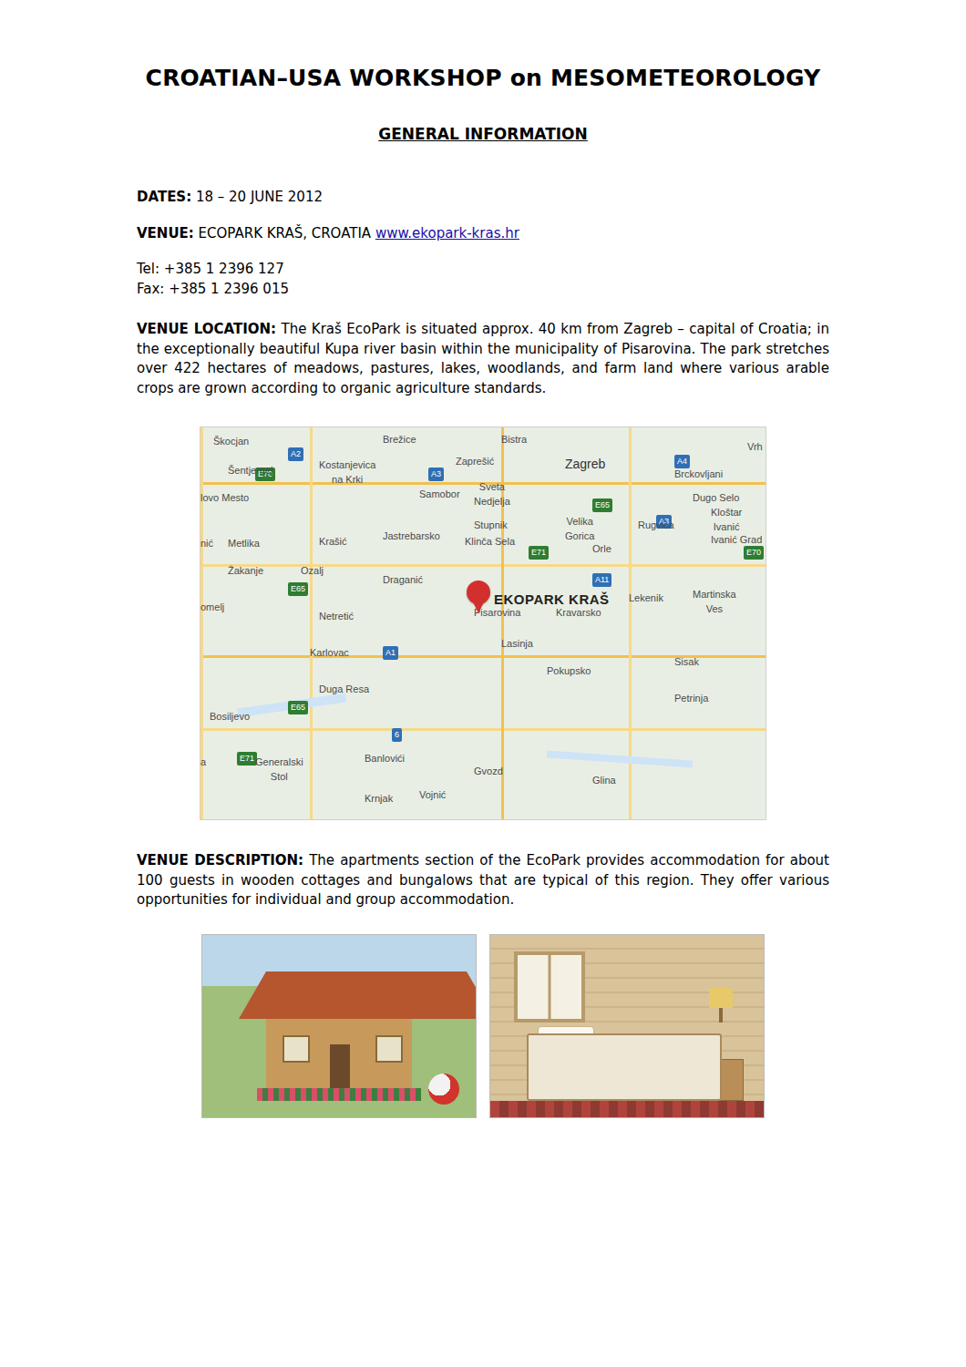CROATIAN–USA WORKSHOP on MESOMETEOROLOGY
GENERAL INFORMATION
DATES: 18 – 20 JUNE 2012
VENUE: ECOPARK KRAŠ, CROATIA www.ekopark-kras.hr
Tel: +385 1 2396 127 Fax: +385 1 2396 015
VENUE LOCATION: The Kraš EcoPark is situated approx. 40 km from Zagreb – capital of Croatia; in the exceptionally beautiful Kupa river basin within the municipality of Pisarovina. The park stretches over 422 hectares of meadows, pastures, lakes, woodlands, and farm land where various arable crops are grown according to organic agriculture standards.
A2
E70
A4
E65
A3
A3
E71
A11
E70
E65
A1
E65
E71
6
Škocjan
Brežice
Bistra
Vrh
Šentjernej
Kostanjevica
na Krki
Zaprešić
Zagreb
Brckovljani
lovo Mesto
Samobor
Sveta
Nedjelja
Dugo Selo
Stupnik
Velika
Gorica
Rugvica
Kloštar
Ivanić
Ivanić Grad
nić
Metlika
Krašić
Jastrebarsko
Klinča Sela
Orle
Žakanje
Ozalj
Draganić
Pisarovina
Kravarsko
Lekenik
Martinska
Ves
omelj
Netretić
Lasinja
Karlovac
Pokupsko
Sisak
Duga Resa
Petrinja
Bosiljevo
a
Generalski
Stol
Banlovići
Gvozd
Glina
Krnjak
Vojnić
EKOPARK KRAŠ
VENUE DESCRIPTION: The apartments section of the EcoPark provides accommodation for about 100 guests in wooden cottages and bungalows that are typical of this region. They offer various opportunities for individual and group accommodation.